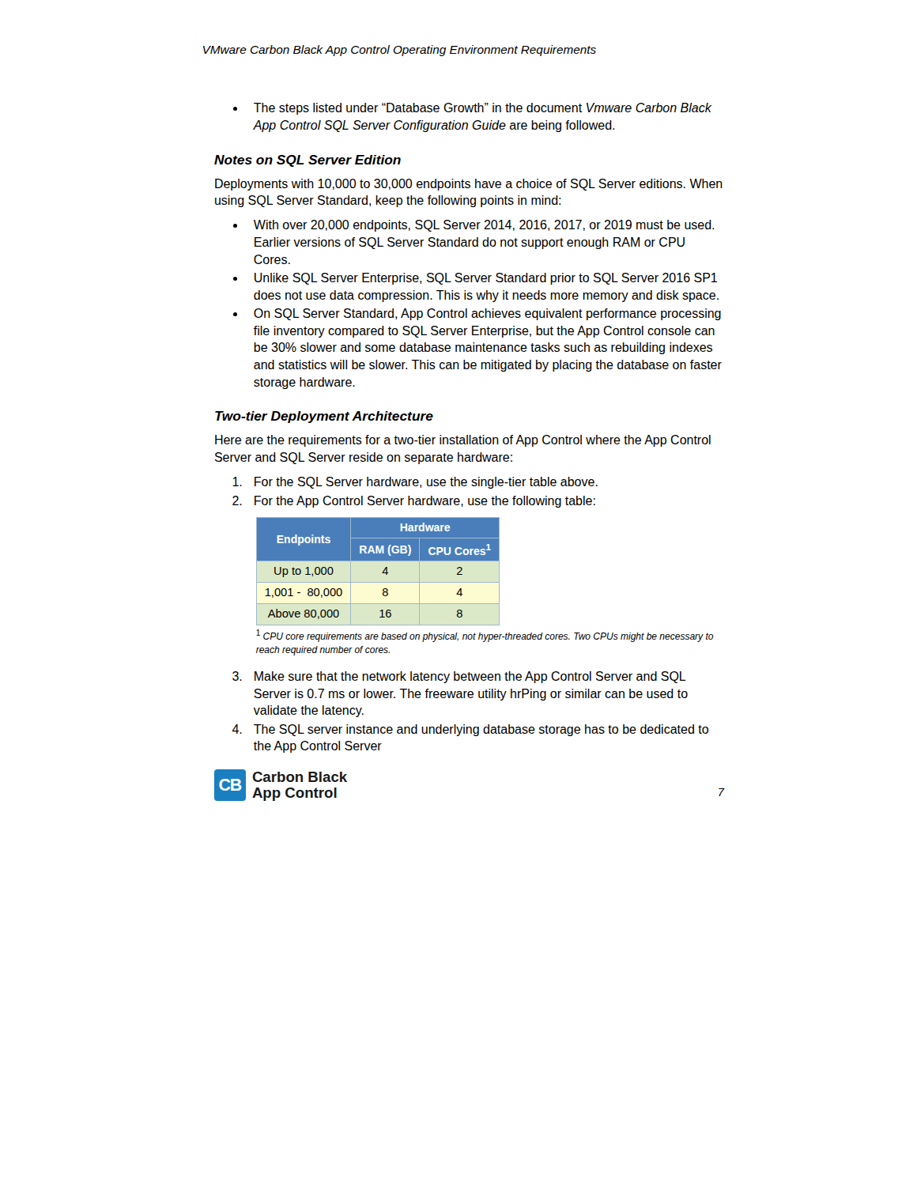VMware Carbon Black App Control Operating Environment Requirements
The steps listed under “Database Growth” in the document Vmware Carbon Black App Control SQL Server Configuration Guide are being followed.
Notes on SQL Server Edition
Deployments with 10,000 to 30,000 endpoints have a choice of SQL Server editions. When using SQL Server Standard, keep the following points in mind:
With over 20,000 endpoints, SQL Server 2014, 2016, 2017, or 2019 must be used. Earlier versions of SQL Server Standard do not support enough RAM or CPU Cores.
Unlike SQL Server Enterprise, SQL Server Standard prior to SQL Server 2016 SP1 does not use data compression. This is why it needs more memory and disk space.
On SQL Server Standard, App Control achieves equivalent performance processing file inventory compared to SQL Server Enterprise, but the App Control console can be 30% slower and some database maintenance tasks such as rebuilding indexes and statistics will be slower. This can be mitigated by placing the database on faster storage hardware.
Two-tier Deployment Architecture
Here are the requirements for a two-tier installation of App Control where the App Control Server and SQL Server reside on separate hardware:
For the SQL Server hardware, use the single-tier table above.
For the App Control Server hardware, use the following table:
| Endpoints | Hardware |
| --- | --- |
| RAM (GB) | CPU Cores 1 |
| Up to 1,000 | 4 | 2 |
| 1,001 - 80,000 | 8 | 4 |
| Above 80,000 | 16 | 8 |
1 CPU core requirements are based on physical, not hyper-threaded cores. Two CPUs might be necessary to reach required number of cores.
Make sure that the network latency between the App Control Server and SQL Server is 0.7 ms or lower. The freeware utility hrPing or similar can be used to validate the latency.
The SQL server instance and underlying database storage has to be dedicated to the App Control Server
Carbon Black App Control
7